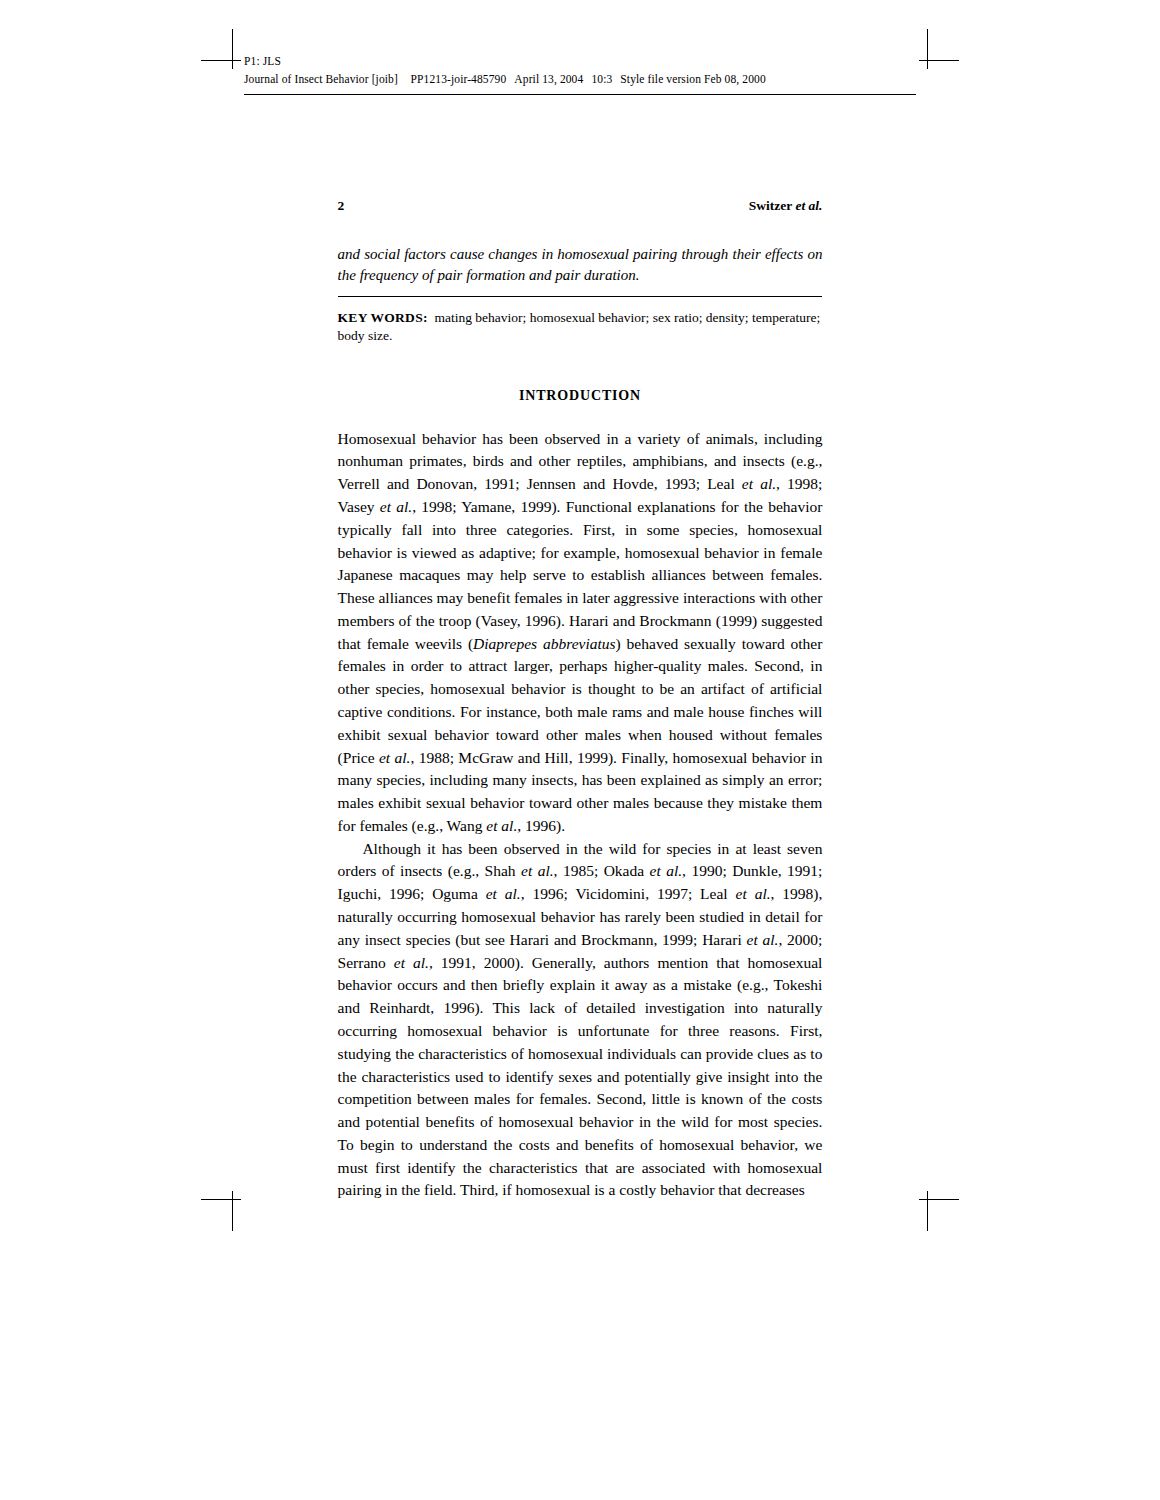P1: JLS
Journal of Insect Behavior [joib] PP1213-joir-485790 April 13, 2004 10:3 Style file version Feb 08, 2000
2 Switzer et al.
and social factors cause changes in homosexual pairing through their effects on the frequency of pair formation and pair duration.
KEY WORDS: mating behavior; homosexual behavior; sex ratio; density; temperature; body size.
INTRODUCTION
Homosexual behavior has been observed in a variety of animals, including nonhuman primates, birds and other reptiles, amphibians, and insects (e.g., Verrell and Donovan, 1991; Jennsen and Hovde, 1993; Leal et al., 1998; Vasey et al., 1998; Yamane, 1999). Functional explanations for the behavior typically fall into three categories. First, in some species, homosexual behavior is viewed as adaptive; for example, homosexual behavior in female Japanese macaques may help serve to establish alliances between females. These alliances may benefit females in later aggressive interactions with other members of the troop (Vasey, 1996). Harari and Brockmann (1999) suggested that female weevils (Diaprepes abbreviatus) behaved sexually toward other females in order to attract larger, perhaps higher-quality males. Second, in other species, homosexual behavior is thought to be an artifact of artificial captive conditions. For instance, both male rams and male house finches will exhibit sexual behavior toward other males when housed without females (Price et al., 1988; McGraw and Hill, 1999). Finally, homosexual behavior in many species, including many insects, has been explained as simply an error; males exhibit sexual behavior toward other males because they mistake them for females (e.g., Wang et al., 1996).
Although it has been observed in the wild for species in at least seven orders of insects (e.g., Shah et al., 1985; Okada et al., 1990; Dunkle, 1991; Iguchi, 1996; Oguma et al., 1996; Vicidomini, 1997; Leal et al., 1998), naturally occurring homosexual behavior has rarely been studied in detail for any insect species (but see Harari and Brockmann, 1999; Harari et al., 2000; Serrano et al., 1991, 2000). Generally, authors mention that homosexual behavior occurs and then briefly explain it away as a mistake (e.g., Tokeshi and Reinhardt, 1996). This lack of detailed investigation into naturally occurring homosexual behavior is unfortunate for three reasons. First, studying the characteristics of homosexual individuals can provide clues as to the characteristics used to identify sexes and potentially give insight into the competition between males for females. Second, little is known of the costs and potential benefits of homosexual behavior in the wild for most species. To begin to understand the costs and benefits of homosexual behavior, we must first identify the characteristics that are associated with homosexual pairing in the field. Third, if homosexual is a costly behavior that decreases